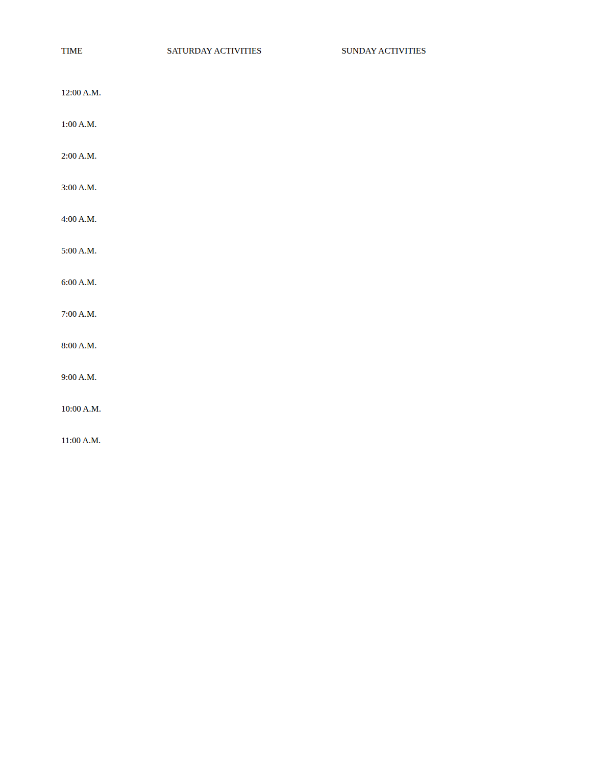| TIME | SATURDAY ACTIVITIES | SUNDAY ACTIVITIES |
| --- | --- | --- |
| 12:00 A.M. | | |
| 1:00 A.M. | | |
| 2:00 A.M. | | |
| 3:00 A.M. | | |
| 4:00 A.M. | | |
| 5:00 A.M. | | |
| 6:00 A.M. | | |
| 7:00 A.M. | | |
| 8:00 A.M. | | |
| 9:00 A.M. | | |
| 10:00 A.M. | | |
| 11:00 A.M. | | |